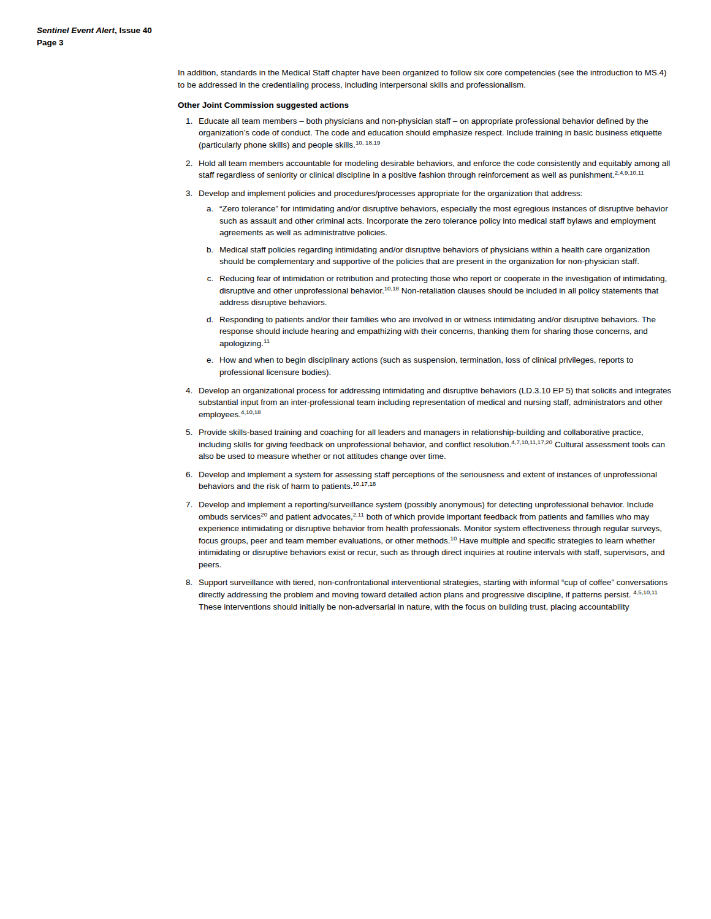Sentinel Event Alert, Issue 40
Page 3
In addition, standards in the Medical Staff chapter have been organized to follow six core competencies (see the introduction to MS.4) to be addressed in the credentialing process, including interpersonal skills and professionalism.
Other Joint Commission suggested actions
Educate all team members – both physicians and non-physician staff – on appropriate professional behavior defined by the organization’s code of conduct. The code and education should emphasize respect. Include training in basic business etiquette (particularly phone skills) and people skills.10, 18,19
Hold all team members accountable for modeling desirable behaviors, and enforce the code consistently and equitably among all staff regardless of seniority or clinical discipline in a positive fashion through reinforcement as well as punishment.2,4,9,10,11
Develop and implement policies and procedures/processes appropriate for the organization that address:
“Zero tolerance” for intimidating and/or disruptive behaviors, especially the most egregious instances of disruptive behavior such as assault and other criminal acts. Incorporate the zero tolerance policy into medical staff bylaws and employment agreements as well as administrative policies.
Medical staff policies regarding intimidating and/or disruptive behaviors of physicians within a health care organization should be complementary and supportive of the policies that are present in the organization for non-physician staff.
Reducing fear of intimidation or retribution and protecting those who report or cooperate in the investigation of intimidating, disruptive and other unprofessional behavior.10,18 Non-retaliation clauses should be included in all policy statements that address disruptive behaviors.
Responding to patients and/or their families who are involved in or witness intimidating and/or disruptive behaviors. The response should include hearing and empathizing with their concerns, thanking them for sharing those concerns, and apologizing.11
How and when to begin disciplinary actions (such as suspension, termination, loss of clinical privileges, reports to professional licensure bodies).
Develop an organizational process for addressing intimidating and disruptive behaviors (LD.3.10 EP 5) that solicits and integrates substantial input from an inter-professional team including representation of medical and nursing staff, administrators and other employees.4,10,18
Provide skills-based training and coaching for all leaders and managers in relationship-building and collaborative practice, including skills for giving feedback on unprofessional behavior, and conflict resolution.4,7,10,11,17,20 Cultural assessment tools can also be used to measure whether or not attitudes change over time.
Develop and implement a system for assessing staff perceptions of the seriousness and extent of instances of unprofessional behaviors and the risk of harm to patients.10,17,18
Develop and implement a reporting/surveillance system (possibly anonymous) for detecting unprofessional behavior. Include ombuds services20 and patient advocates,2,11 both of which provide important feedback from patients and families who may experience intimidating or disruptive behavior from health professionals. Monitor system effectiveness through regular surveys, focus groups, peer and team member evaluations, or other methods.10 Have multiple and specific strategies to learn whether intimidating or disruptive behaviors exist or recur, such as through direct inquiries at routine intervals with staff, supervisors, and peers.
Support surveillance with tiered, non-confrontational interventional strategies, starting with informal “cup of coffee” conversations directly addressing the problem and moving toward detailed action plans and progressive discipline, if patterns persist. 4,5,10,11 These interventions should initially be non-adversarial in nature, with the focus on building trust, placing accountability